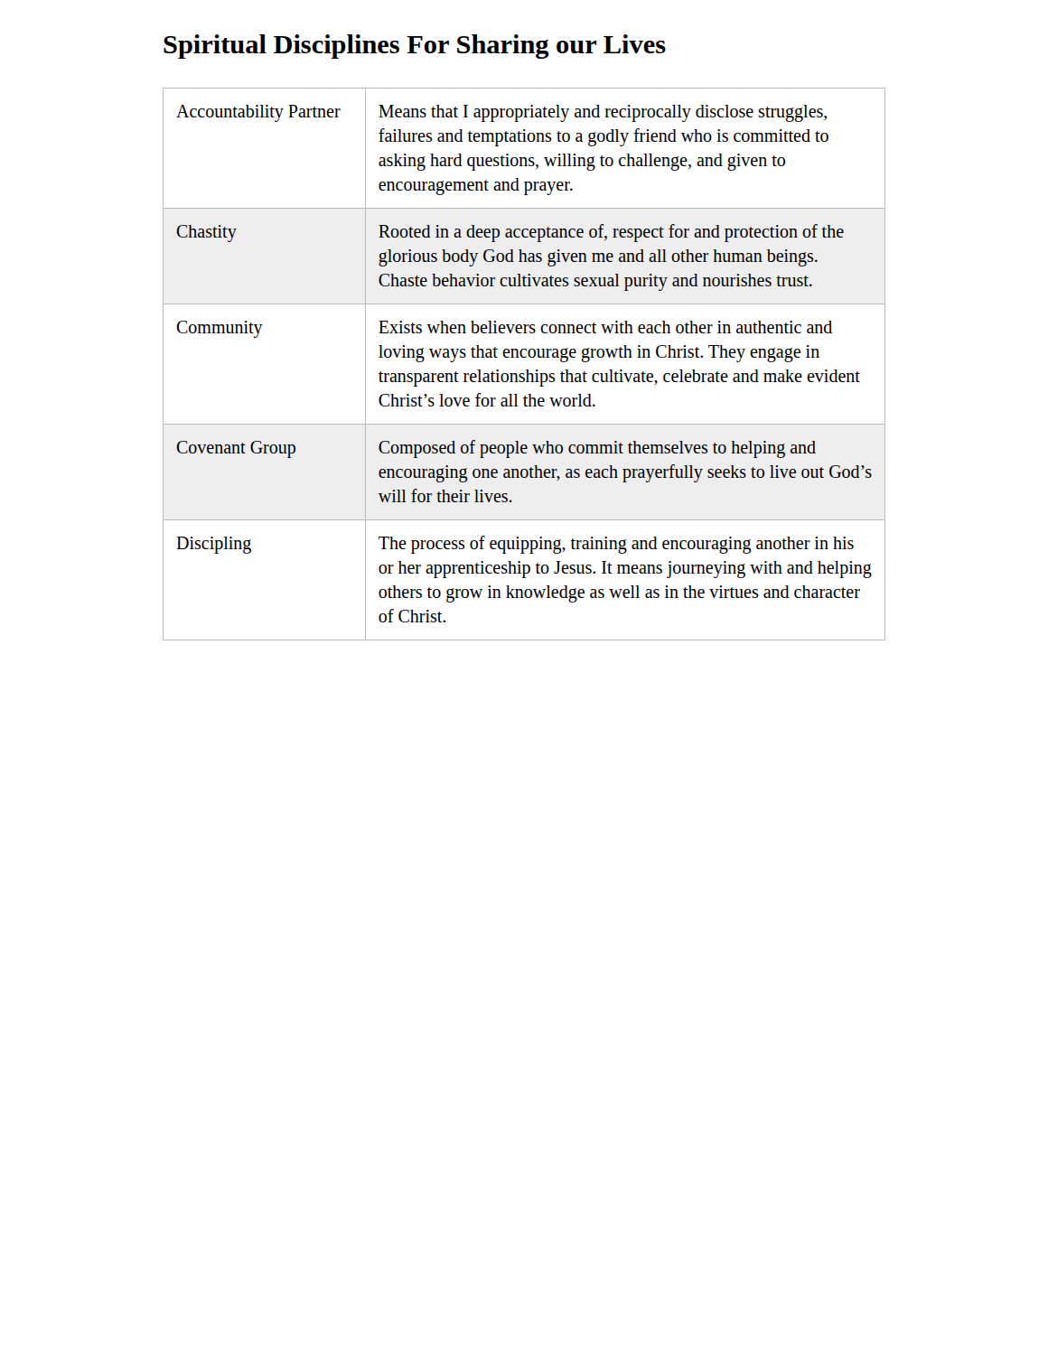Spiritual Disciplines For Sharing our Lives
| Accountability Partner | Means that I appropriately and reciprocally disclose struggles, failures and temptations to a godly friend who is committed to asking hard questions, willing to challenge, and given to encouragement and prayer. |
| Chastity | Rooted in a deep acceptance of, respect for and protection of the glorious body God has given me and all other human beings. Chaste behavior cultivates sexual purity and nourishes trust. |
| Community | Exists when believers connect with each other in authentic and loving ways that encourage growth in Christ. They engage in transparent relationships that cultivate, celebrate and make evident Christ’s love for all the world. |
| Covenant Group | Composed of people who commit themselves to helping and encouraging one another, as each prayerfully seeks to live out God’s will for their lives. |
| Discipling | The process of equipping, training and encouraging another in his or her apprenticeship to Jesus. It means journeying with and helping others to grow in knowledge as well as in the virtues and character of Christ. |